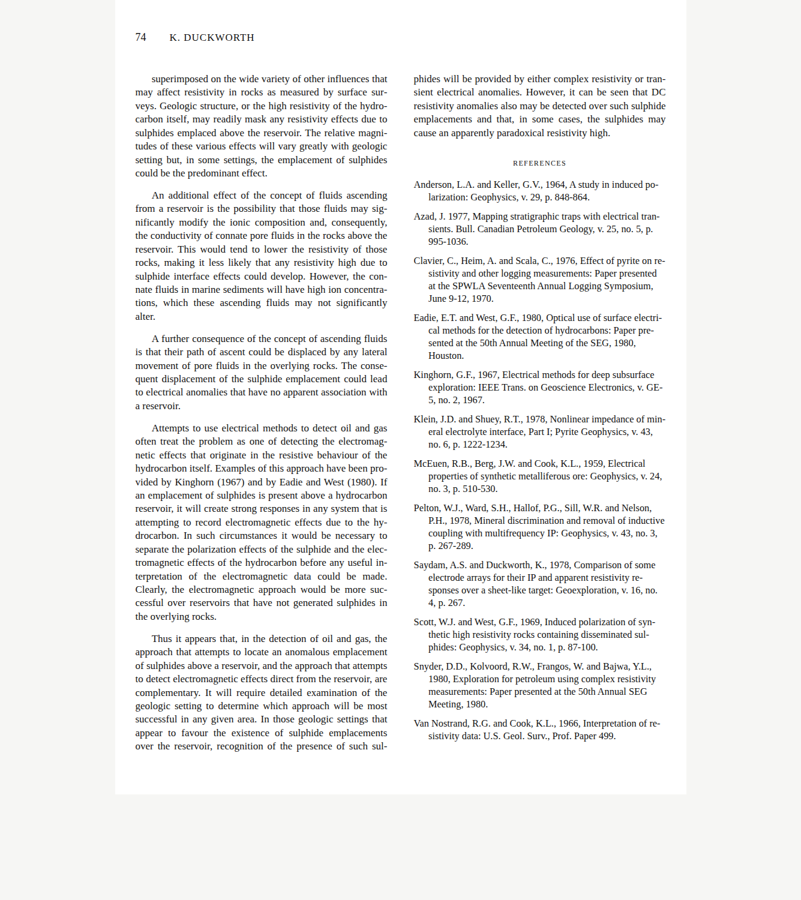74 K. Duckworth
superimposed on the wide variety of other influences that may affect resistivity in rocks as measured by surface surveys. Geologic structure, or the high resistivity of the hydrocarbon itself, may readily mask any resistivity effects due to sulphides emplaced above the reservoir. The relative magnitudes of these various effects will vary greatly with geologic setting but, in some settings, the emplacement of sulphides could be the predominant effect.
An additional effect of the concept of fluids ascending from a reservoir is the possibility that those fluids may significantly modify the ionic composition and, consequently, the conductivity of connate pore fluids in the rocks above the reservoir. This would tend to lower the resistivity of those rocks, making it less likely that any resistivity high due to sulphide interface effects could develop. However, the connate fluids in marine sediments will have high ion concentrations, which these ascending fluids may not significantly alter.
A further consequence of the concept of ascending fluids is that their path of ascent could be displaced by any lateral movement of pore fluids in the overlying rocks. The consequent displacement of the sulphide emplacement could lead to electrical anomalies that have no apparent association with a reservoir.
Attempts to use electrical methods to detect oil and gas often treat the problem as one of detecting the electromagnetic effects that originate in the resistive behaviour of the hydrocarbon itself. Examples of this approach have been provided by Kinghorn (1967) and by Eadie and West (1980). If an emplacement of sulphides is present above a hydrocarbon reservoir, it will create strong responses in any system that is attempting to record electromagnetic effects due to the hydrocarbon. In such circumstances it would be necessary to separate the polarization effects of the sulphide and the electromagnetic effects of the hydrocarbon before any useful interpretation of the electromagnetic data could be made. Clearly, the electromagnetic approach would be more successful over reservoirs that have not generated sulphides in the overlying rocks.
Thus it appears that, in the detection of oil and gas, the approach that attempts to locate an anomalous emplacement of sulphides above a reservoir, and the approach that attempts to detect electromagnetic effects direct from the reservoir, are complementary. It will require detailed examination of the geologic setting to determine which approach will be most successful in any given area. In those geologic settings that appear to favour the existence of sulphide emplacements over the reservoir, recognition of the presence of such sulphides will be provided by either complex resistivity or transient electrical anomalies. However, it can be seen that DC resistivity anomalies also may be detected over such sulphide emplacements and that, in some cases, the sulphides may cause an apparently paradoxical resistivity high.
References
Anderson, L.A. and Keller, G.V., 1964, A study in induced polarization: Geophysics, v. 29, p. 848-864.
Azad, J. 1977, Mapping stratigraphic traps with electrical transients. Bull. Canadian Petroleum Geology, v. 25, no. 5, p. 995-1036.
Clavier, C., Heim, A. and Scala, C., 1976, Effect of pyrite on resistivity and other logging measurements: Paper presented at the SPWLA Seventeenth Annual Logging Symposium, June 9-12, 1970.
Eadie, E.T. and West, G.F., 1980, Optical use of surface electrical methods for the detection of hydrocarbons: Paper presented at the 50th Annual Meeting of the SEG, 1980, Houston.
Kinghorn, G.F., 1967, Electrical methods for deep subsurface exploration: IEEE Trans. on Geoscience Electronics, v. GE-5, no. 2, 1967.
Klein, J.D. and Shuey, R.T., 1978, Nonlinear impedance of mineral electrolyte interface, Part I; Pyrite Geophysics, v. 43, no. 6, p. 1222-1234.
McEuen, R.B., Berg, J.W. and Cook, K.L., 1959, Electrical properties of synthetic metalliferous ore: Geophysics, v. 24, no. 3, p. 510-530.
Pelton, W.J., Ward, S.H., Hallof, P.G., Sill, W.R. and Nelson, P.H., 1978, Mineral discrimination and removal of inductive coupling with multifrequency IP: Geophysics, v. 43, no. 3, p. 267-289.
Saydam, A.S. and Duckworth, K., 1978, Comparison of some electrode arrays for their IP and apparent resistivity responses over a sheet-like target: Geoexploration, v. 16, no. 4, p. 267.
Scott, W.J. and West, G.F., 1969, Induced polarization of synthetic high resistivity rocks containing disseminated sulphides: Geophysics, v. 34, no. 1, p. 87-100.
Snyder, D.D., Kolvoord, R.W., Frangos, W. and Bajwa, Y.L., 1980, Exploration for petroleum using complex resistivity measurements: Paper presented at the 50th Annual SEG Meeting, 1980.
Van Nostrand, R.G. and Cook, K.L., 1966, Interpretation of resistivity data: U.S. Geol. Surv., Prof. Paper 499.